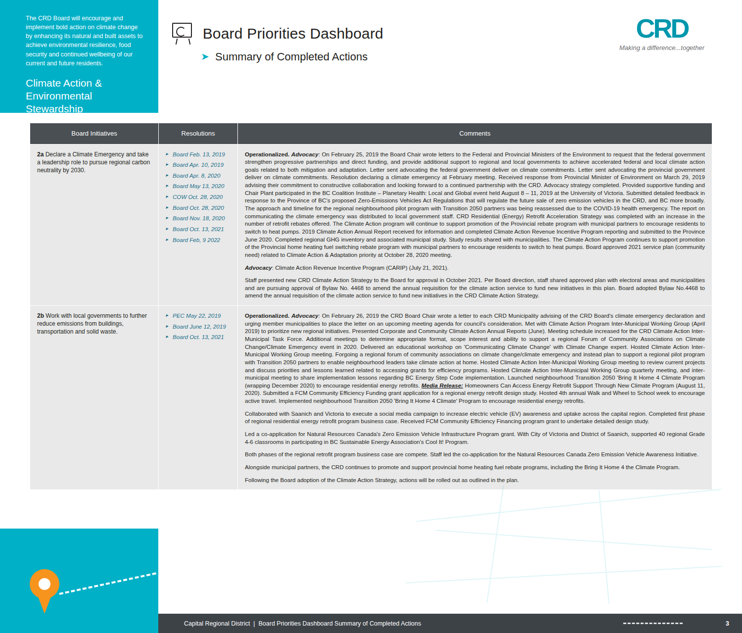The CRD Board will encourage and implement bold action on climate change by enhancing its natural and built assets to achieve environmental resilience, food security and continued wellbeing of our current and future residents.
Climate Action &
Environmental Stewardship
Board Priorities Dashboard
➤Summary of Completed Actions
CRD
Making a difference...together
| Board Initiatives | Resolutions | Comments |
| --- | --- | --- |
| 2a Declare a Climate Emergency and take a leadership role to pursue regional carbon neutrality by 2030. | Board Feb. 13, 2019 Board Apr. 10, 2019 Board Apr. 8, 2020 Board May 13, 2020 COW Oct. 28, 2020 Board Oct. 28, 2020 Board Nov. 18, 2020 Board Oct. 13, 2021 Board Feb, 9 2022 | Operationalized. Advocacy : On February 25, 2019 the Board Chair wrote letters to the Federal and Provincial Ministers of the Environment to request that the federal government strengthen progressive partnerships and direct funding, and provide additional support to regional and local governments to achieve accelerated federal and local climate action goals related to both mitigation and adaptation. Letter sent advocating the federal government deliver on climate commitments. Letter sent advocating the provincial government deliver on climate commitments. Resolution declaring a climate emergency at February meeting. Received response from Provincial Minister of Environment on March 29, 2019 advising their commitment to constructive collaboration and looking forward to a continued partnership with the CRD. Advocacy strategy completed. Provided supportive funding and Chair Plant participated in the BC Coalition Institute – Planetary Health: Local and Global event held August 8 – 11, 2019 at the University of Victoria. Submitted detailed feedback in response to the Province of BC's proposed Zero-Emissions Vehicles Act Regulations that will regulate the future sale of zero emission vehicles in the CRD, and BC more broadly. The approach and timeline for the regional neighbourhood pilot program with Transition 2050 partners was being reassessed due to the COVID-19 health emergency. The report on communicating the climate emergency was distributed to local government staff. CRD Residential (Energy) Retrofit Acceleration Strategy was completed with an increase in the number of retrofit rebates offered. The Climate Action program will continue to support promotion of the Provincial rebate program with municipal partners to encourage residents to switch to heat pumps. 2019 Climate Action Annual Report received for information and completed Climate Action Revenue Incentive Program reporting and submitted to the Province June 2020. Completed regional GHG inventory and associated municipal study. Study results shared with municipalities. The Climate Action Program continues to support promotion of the Provincial home heating fuel switching rebate program with municipal partners to encourage residents to switch to heat pumps. Board approved 2021 service plan (community need) related to Climate Action & Adaptation priority at October 28, 2020 meeting. Advocacy : Climate Action Revenue Incentive Program (CARIP) (July 21, 2021). Staff presented new CRD Climate Action Strategy to the Board for approval in October 2021. Per Board direction, staff shared approved plan with electoral areas and municipalities and are pursuing approval of Bylaw No. 4468 to amend the annual requisition for the climate action service to fund new initiatives in this plan. Board adopted Bylaw No.4468 to amend the annual requisition of the climate action service to fund new initiatives in the CRD Climate Action Strategy. |
| 2b Work with local governments to further reduce emissions from buildings, transportation and solid waste. | PEC May 22, 2019 Board June 12, 2019 Board Oct. 13, 2021 | Operationalized. Advocacy : On February 26, 2019 the CRD Board Chair wrote a letter to each CRD Municipality advising of the CRD Board's climate emergency declaration and urging member municipalities to place the letter on an upcoming meeting agenda for council's consideration. Met with Climate Action Program Inter-Municipal Working Group (April 2019) to prioritize new regional initiatives. Presented Corporate and Community Climate Action Annual Reports (June). Meeting schedule increased for the CRD Climate Action Inter-Municipal Task Force. Additional meetings to determine appropriate format, scope interest and ability to support a regional Forum of Community Associations on Climate Change/Climate Emergency event in 2020. Delivered an educational workshop on 'Communicating Climate Change' with Climate Change expert. Hosted Climate Action Inter-Municipal Working Group meeting. Forgoing a regional forum of community associations on climate change/climate emergency and instead plan to support a regional pilot program with Transition 2050 partners to enable neighbourhood leaders take climate action at home. Hosted Climate Action Inter-Municipal Working Group meeting to review current projects and discuss priorities and lessons learned related to accessing grants for efficiency programs. Hosted Climate Action Inter-Municipal Working Group quarterly meeting, and inter-municipal meeting to share implementation lessons regarding BC Energy Step Code implementation. Launched neighbourhood Transition 2050 'Bring It Home 4 Climate Program (wrapping December 2020) to encourage residential energy retrofits. Media Release: Homeowners Can Access Energy Retrofit Support Through New Climate Program (August 11, 2020). Submitted a FCM Community Efficiency Funding grant application for a regional energy retrofit design study. Hosted 4th annual Walk and Wheel to School week to encourage active travel. Implemented neighbourhood Transition 2050 'Bring It Home 4 Climate' Program to encourage residential energy retrofits. Collaborated with Saanich and Victoria to execute a social media campaign to increase electric vehicle (EV) awareness and uptake across the capital region. Completed first phase of regional residential energy retrofit program business case. Received FCM Community Efficiency Financing program grant to undertake detailed design study. Led a co-application for Natural Resources Canada's Zero Emission Vehicle Infrastructure Program grant. With City of Victoria and District of Saanich, supported 40 regional Grade 4-6 classrooms in participating in BC Sustainable Energy Association's Cool It! Program. Both phases of the regional retrofit program business case are compete. Staff led the co-application for the Natural Resources Canada Zero Emission Vehicle Awareness Initiative. Alongside municipal partners, the CRD continues to promote and support provincial home heating fuel rebate programs, including the Bring It Home 4 the Climate Program. Following the Board adoption of the Climate Action Strategy, actions will be rolled out as outlined in the plan. |
Capital Regional District | Board Priorities Dashboard Summary of Completed Actions 3